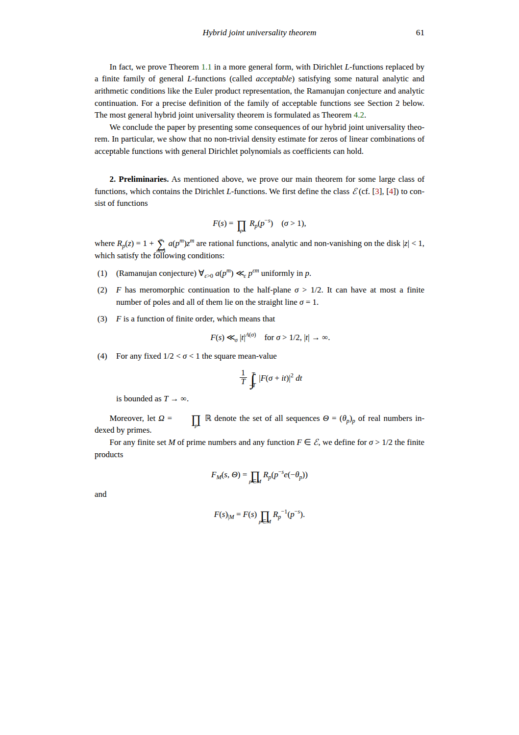Hybrid joint universality theorem 61
In fact, we prove Theorem 1.1 in a more general form, with Dirichlet L-functions replaced by a finite family of general L-functions (called acceptable) satisfying some natural analytic and arithmetic conditions like the Euler product representation, the Ramanujan conjecture and analytic continuation. For a precise definition of the family of acceptable functions see Section 2 below. The most general hybrid joint universality theorem is formulated as Theorem 4.2.
We conclude the paper by presenting some consequences of our hybrid joint universality theorem. In particular, we show that no non-trivial density estimate for zeros of linear combinations of acceptable functions with general Dirichlet polynomials as coefficients can hold.
2. Preliminaries. As mentioned above, we prove our main theorem for some large class of functions, which contains the Dirichlet L-functions. We first define the class ℰ (cf. [3], [4]) to consist of functions
F(s) = ∏p Rp(p−s) (σ > 1),
where Rp(z) = 1 + ∑∞m=1 a(pm)zm are rational functions, analytic and non-vanishing on the disk |z| < 1, which satisfy the following conditions:
(1)(Ramanujan conjecture) ∀ε>0 a(pm) ≪ε pεm uniformly in p.
(2) F has meromorphic continuation to the half-plane σ > 1/2. It can have at most a finite number of poles and all of them lie on the straight line σ = 1.
(3) F is a function of finite order, which means that
F(s) ≪σ |t|A(σ) for σ > 1/2, |t| → ∞.
(4) For any fixed 1/2 < σ < 1 the square mean-value
1 T ∫T−T |F(σ + it)|2 dt
is bounded as T → ∞.
Moreover, let Ω = ∏p ℝ denote the set of all sequences Θ = (θp)p of real numbers indexed by primes.
For any finite set M of prime numbers and any function F ∈ ℰ, we define for σ > 1/2 the finite products
FM(s, Θ) = ∏p∈M Rp(p−se(−θp))
and
F(s)|M = F(s) ∏p∈M Rp−1(p−s).